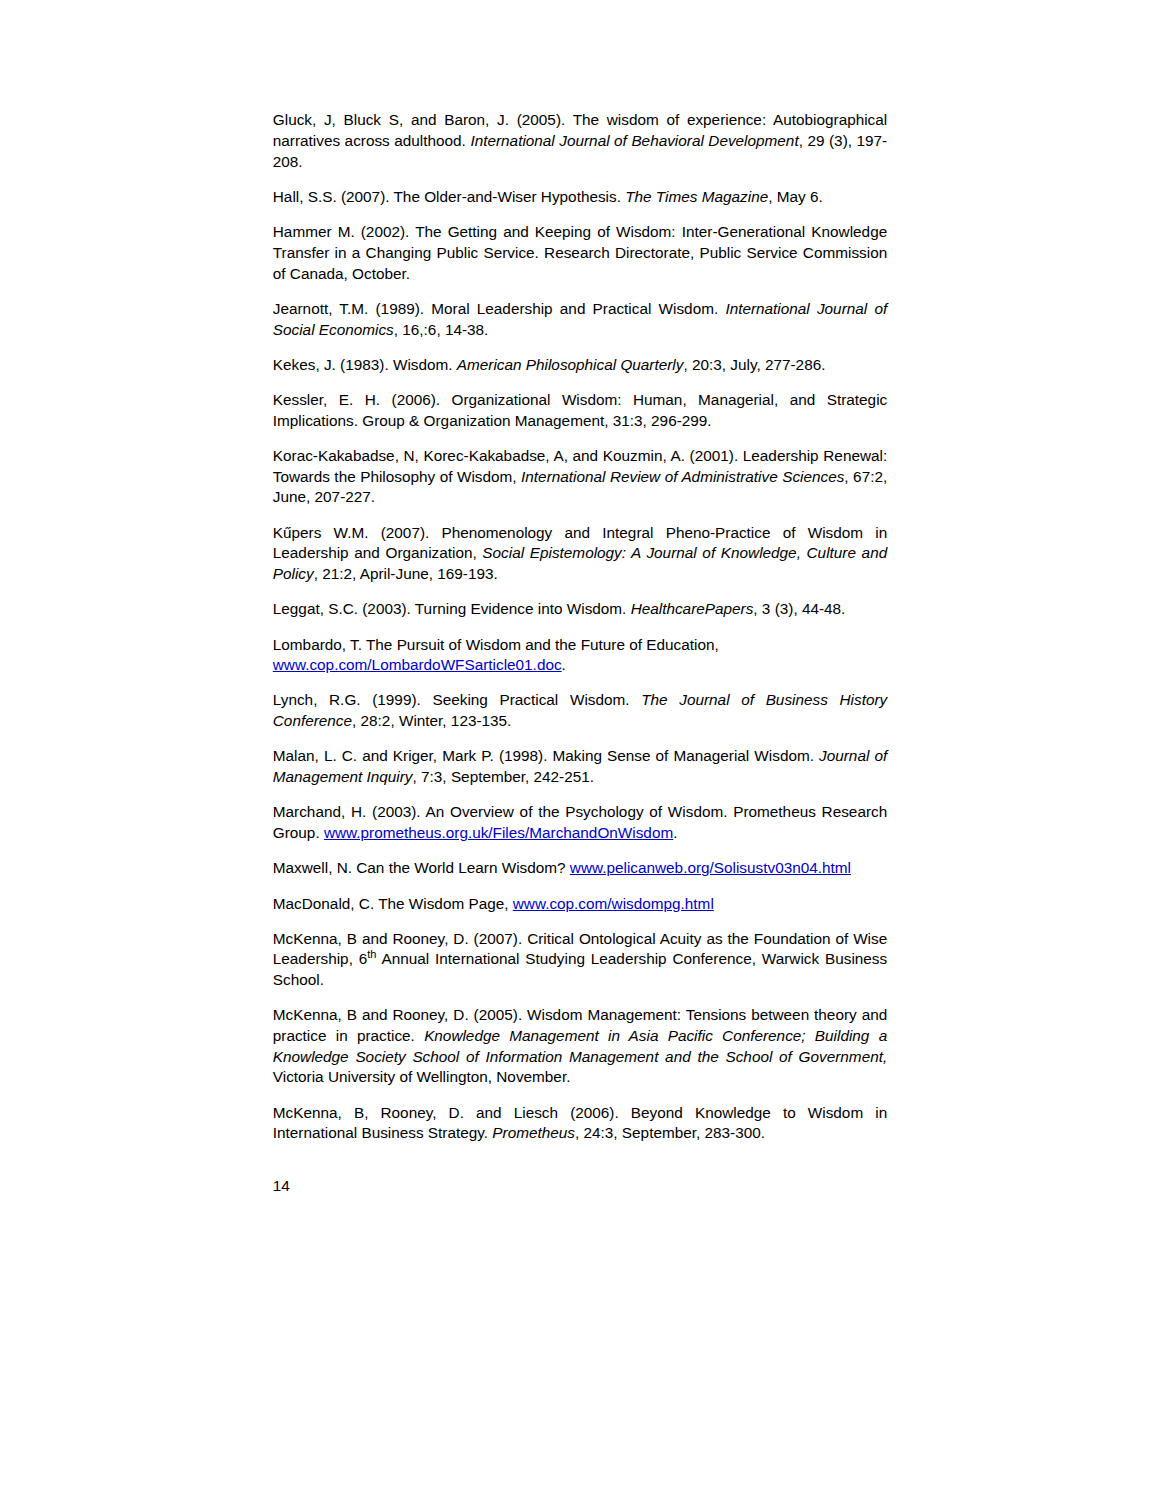Gluck, J, Bluck S, and Baron, J. (2005). The wisdom of experience: Autobiographical narratives across adulthood. International Journal of Behavioral Development, 29 (3), 197-208.
Hall, S.S. (2007). The Older-and-Wiser Hypothesis. The Times Magazine, May 6.
Hammer M. (2002). The Getting and Keeping of Wisdom: Inter-Generational Knowledge Transfer in a Changing Public Service. Research Directorate, Public Service Commission of Canada, October.
Jearnott, T.M. (1989). Moral Leadership and Practical Wisdom. International Journal of Social Economics, 16,:6, 14-38.
Kekes, J. (1983). Wisdom. American Philosophical Quarterly, 20:3, July, 277-286.
Kessler, E. H. (2006). Organizational Wisdom: Human, Managerial, and Strategic Implications. Group & Organization Management, 31:3, 296-299.
Korac-Kakabadse, N, Korec-Kakabadse, A, and Kouzmin, A. (2001). Leadership Renewal: Towards the Philosophy of Wisdom, International Review of Administrative Sciences, 67:2, June, 207-227.
Kűpers W.M. (2007). Phenomenology and Integral Pheno-Practice of Wisdom in Leadership and Organization, Social Epistemology: A Journal of Knowledge, Culture and Policy, 21:2, April-June, 169-193.
Leggat, S.C. (2003). Turning Evidence into Wisdom. HealthcarePapers, 3 (3), 44-48.
Lombardo, T. The Pursuit of Wisdom and the Future of Education,
www.cop.com/LombardoWFSarticle01.doc.
Lynch, R.G. (1999). Seeking Practical Wisdom. The Journal of Business History Conference, 28:2, Winter, 123-135.
Malan, L. C. and Kriger, Mark P. (1998). Making Sense of Managerial Wisdom. Journal of Management Inquiry, 7:3, September, 242-251.
Marchand, H. (2003). An Overview of the Psychology of Wisdom. Prometheus Research Group. www.prometheus.org.uk/Files/MarchandOnWisdom.
Maxwell, N. Can the World Learn Wisdom? www.pelicanweb.org/Solisustv03n04.html
MacDonald, C. The Wisdom Page, www.cop.com/wisdompg.html
McKenna, B and Rooney, D. (2007). Critical Ontological Acuity as the Foundation of Wise Leadership, 6th Annual International Studying Leadership Conference, Warwick Business School.
McKenna, B and Rooney, D. (2005). Wisdom Management: Tensions between theory and practice in practice. Knowledge Management in Asia Pacific Conference; Building a Knowledge Society School of Information Management and the School of Government, Victoria University of Wellington, November.
McKenna, B, Rooney, D. and Liesch (2006). Beyond Knowledge to Wisdom in International Business Strategy. Prometheus, 24:3, September, 283-300.
14